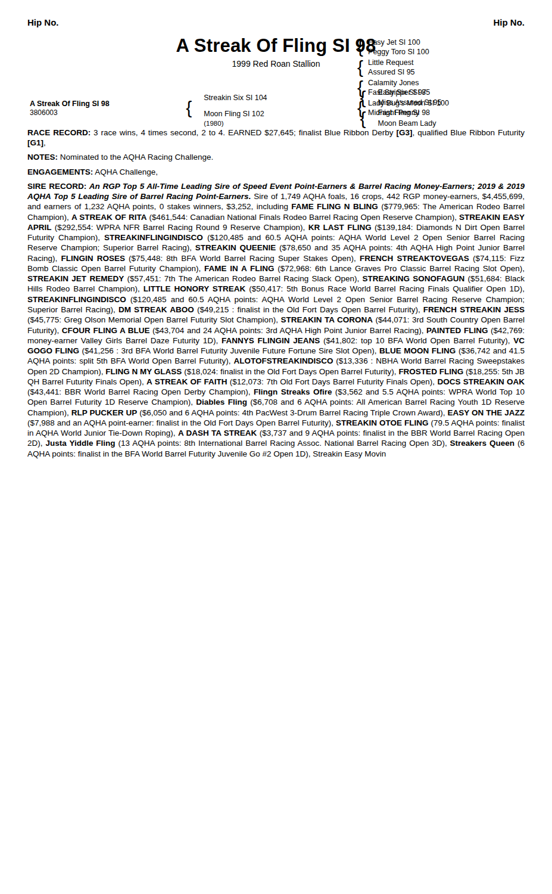Hip No. Hip No.
A Streak Of Fling SI 98
1999 Red Roan Stallion
| A Streak Of Fling SI 98 3806003 | { | Streakin Six SI 104 | { | Easy Six SI 97 |
| Miss Assured SI 95 |
| Moon Fling SI 102 (1980) | { | Fast Fling SI 98 |
| Moon Beam Lady |
| | { | Easy Jet SI 100 Peggy Toro SI 100 |
| | { | Little Request Assured SI 95 |
| | { | Calamity Jones Fast Stripper SI 85 |
| | { | Lady Bug's Moon SI 100 Midnight Penny |
RACE RECORD: 3 race wins, 4 times second, 2 to 4. EARNED $27,645; finalist Blue Ribbon Derby [G3], qualified Blue Ribbon Futurity [G1],
NOTES: Nominated to the AQHA Racing Challenge.
ENGAGEMENTS: AQHA Challenge,
SIRE RECORD: An RGP Top 5 All-Time Leading Sire of Speed Event Point-Earners & Barrel Racing Money-Earners; 2019 & 2019 AQHA Top 5 Leading Sire of Barrel Racing Point-Earners. Sire of 1,749 AQHA foals, 16 crops, 442 RGP money-earners, $4,455,699, and earners of 1,232 AQHA points, 0 stakes winners, $3,252, including FAME FLING N BLING ($779,965: The American Rodeo Barrel Champion), A STREAK OF RITA ($461,544: Canadian National Finals Rodeo Barrel Racing Open Reserve Champion), STREAKIN EASY APRIL ($292,554: WPRA NFR Barrel Racing Round 9 Reserve Champion), KR LAST FLING ($139,184: Diamonds N Dirt Open Barrel Futurity Champion), STREAKINFLINGINDISCO ($120,485 and 60.5 AQHA points: AQHA World Level 2 Open Senior Barrel Racing Reserve Champion; Superior Barrel Racing), STREAKIN QUEENIE ($78,650 and 35 AQHA points: 4th AQHA High Point Junior Barrel Racing), FLINGIN ROSES ($75,448: 8th BFA World Barrel Racing Super Stakes Open), FRENCH STREAKTOVEGAS ($74,115: Fizz Bomb Classic Open Barrel Futurity Champion), FAME IN A FLING ($72,968: 6th Lance Graves Pro Classic Barrel Racing Slot Open), STREAKIN JET REMEDY ($57,451: 7th The American Rodeo Barrel Racing Slack Open), STREAKING SONOFAGUN ($51,684: Black Hills Rodeo Barrel Champion), LITTLE HONORY STREAK ($50,417: 5th Bonus Race World Barrel Racing Finals Qualifier Open 1D), STREAKINFLINGINDISCO ($120,485 and 60.5 AQHA points: AQHA World Level 2 Open Senior Barrel Racing Reserve Champion; Superior Barrel Racing), DM STREAK ABOO ($49,215 : finalist in the Old Fort Days Open Barrel Futurity), FRENCH STREAKIN JESS ($45,775: Greg Olson Memorial Open Barrel Futurity Slot Champion), STREAKIN TA CORONA ($44,071: 3rd South Country Open Barrel Futurity), CFOUR FLING A BLUE ($43,704 and 24 AQHA points: 3rd AQHA High Point Junior Barrel Racing), PAINTED FLING ($42,769: money-earner Valley Girls Barrel Daze Futurity 1D), FANNYS FLINGIN JEANS ($41,802: top 10 BFA World Open Barrel Futurity), VC GOGO FLING ($41,256 : 3rd BFA World Barrel Futurity Juvenile Future Fortune Sire Slot Open), BLUE MOON FLING ($36,742 and 41.5 AQHA points: split 5th BFA World Open Barrel Futurity), ALOTOFSTREAKINDISCO ($13,336 : NBHA World Barrel Racing Sweepstakes Open 2D Champion), FLING N MY GLASS ($18,024: finalist in the Old Fort Days Open Barrel Futurity), FROSTED FLING ($18,255: 5th JB QH Barrel Futurity Finals Open), A STREAK OF FAITH ($12,073: 7th Old Fort Days Barrel Futurity Finals Open), DOCS STREAKIN OAK ($43,441: BBR World Barrel Racing Open Derby Champion), Flingn Streaks Ofire ($3,562 and 5.5 AQHA points: WPRA World Top 10 Open Barrel Futurity 1D Reserve Champion), Diables Fling ($6,708 and 6 AQHA points: All American Barrel Racing Youth 1D Reserve Champion), RLP PUCKER UP ($6,050 and 6 AQHA points: 4th PacWest 3-Drum Barrel Racing Triple Crown Award), EASY ON THE JAZZ ($7,988 and an AQHA point-earner: finalist in the Old Fort Days Open Barrel Futurity), STREAKIN OTOE FLING (79.5 AQHA points: finalist in AQHA World Junior Tie-Down Roping), A DASH TA STREAK ($3,737 and 9 AQHA points: finalist in the BBR World Barrel Racing Open 2D), Justa Yiddle Fling (13 AQHA points: 8th International Barrel Racing Assoc. National Barrel Racing Open 3D), Streakers Queen (6 AQHA points: finalist in the BFA World Barrel Futurity Juvenile Go #2 Open 1D), Streakin Easy Movin